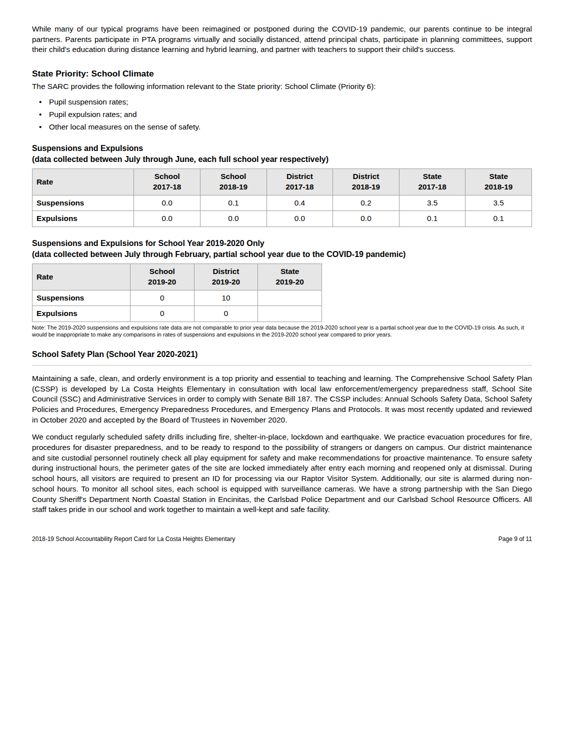While many of our typical programs have been reimagined or postponed during the COVID-19 pandemic, our parents continue to be integral partners. Parents participate in PTA programs virtually and socially distanced, attend principal chats, participate in planning committees, support their child's education during distance learning and hybrid learning, and partner with teachers to support their child's success.
State Priority: School Climate
The SARC provides the following information relevant to the State priority: School Climate (Priority 6):
Pupil suspension rates;
Pupil expulsion rates; and
Other local measures on the sense of safety.
Suspensions and Expulsions
(data collected between July through June, each full school year respectively)
| Rate | School 2017-18 | School 2018-19 | District 2017-18 | District 2018-19 | State 2017-18 | State 2018-19 |
| --- | --- | --- | --- | --- | --- | --- |
| Suspensions | 0.0 | 0.1 | 0.4 | 0.2 | 3.5 | 3.5 |
| Expulsions | 0.0 | 0.0 | 0.0 | 0.0 | 0.1 | 0.1 |
Suspensions and Expulsions for School Year 2019-2020 Only
(data collected between July through February, partial school year due to the COVID-19 pandemic)
| Rate | School 2019-20 | District 2019-20 | State 2019-20 |
| --- | --- | --- | --- |
| Suspensions | 0 | 10 | |
| Expulsions | 0 | 0 | |
Note: The 2019-2020 suspensions and expulsions rate data are not comparable to prior year data because the 2019-2020 school year is a partial school year due to the COVID-19 crisis. As such, it would be inappropriate to make any comparisons in rates of suspensions and expulsions in the 2019-2020 school year compared to prior years.
School Safety Plan (School Year 2020-2021)
Maintaining a safe, clean, and orderly environment is a top priority and essential to teaching and learning. The Comprehensive School Safety Plan (CSSP) is developed by La Costa Heights Elementary in consultation with local law enforcement/emergency preparedness staff, School Site Council (SSC) and Administrative Services in order to comply with Senate Bill 187. The CSSP includes: Annual Schools Safety Data, School Safety Policies and Procedures, Emergency Preparedness Procedures, and Emergency Plans and Protocols. It was most recently updated and reviewed in October 2020 and accepted by the Board of Trustees in November 2020.
We conduct regularly scheduled safety drills including fire, shelter-in-place, lockdown and earthquake. We practice evacuation procedures for fire, procedures for disaster preparedness, and to be ready to respond to the possibility of strangers or dangers on campus. Our district maintenance and site custodial personnel routinely check all play equipment for safety and make recommendations for proactive maintenance. To ensure safety during instructional hours, the perimeter gates of the site are locked immediately after entry each morning and reopened only at dismissal. During school hours, all visitors are required to present an ID for processing via our Raptor Visitor System. Additionally, our site is alarmed during non-school hours. To monitor all school sites, each school is equipped with surveillance cameras. We have a strong partnership with the San Diego County Sheriff's Department North Coastal Station in Encinitas, the Carlsbad Police Department and our Carlsbad School Resource Officers. All staff takes pride in our school and work together to maintain a well-kept and safe facility.
2018-19 School Accountability Report Card for La Costa Heights Elementary Page 9 of 11